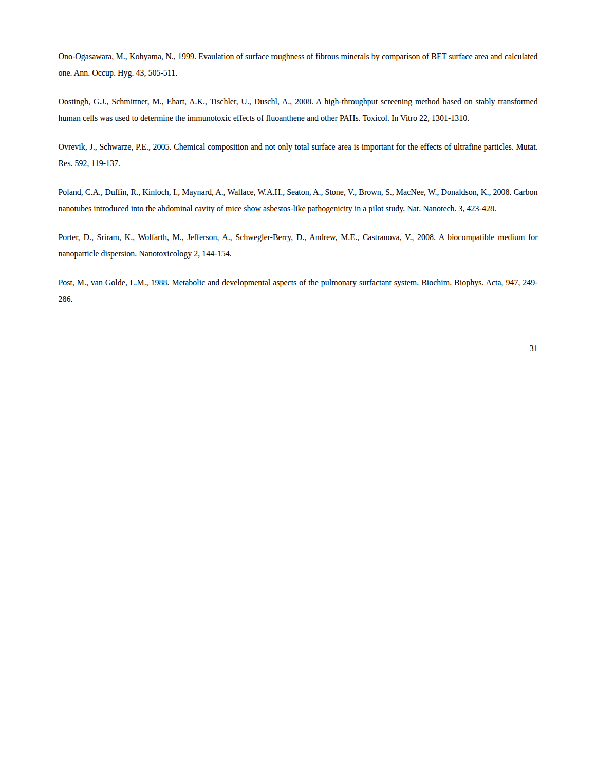Ono-Ogasawara, M., Kohyama, N., 1999. Evaulation of surface roughness of fibrous minerals by comparison of BET surface area and calculated one. Ann. Occup. Hyg. 43, 505-511.
Oostingh, G.J., Schmittner, M., Ehart, A.K., Tischler, U., Duschl, A., 2008. A high-throughput screening method based on stably transformed human cells was used to determine the immunotoxic effects of fluoanthene and other PAHs. Toxicol. In Vitro 22, 1301-1310.
Ovrevik, J., Schwarze, P.E., 2005. Chemical composition and not only total surface area is important for the effects of ultrafine particles. Mutat. Res. 592, 119-137.
Poland, C.A., Duffin, R., Kinloch, I., Maynard, A., Wallace, W.A.H., Seaton, A., Stone, V., Brown, S., MacNee, W., Donaldson, K., 2008. Carbon nanotubes introduced into the abdominal cavity of mice show asbestos-like pathogenicity in a pilot study. Nat. Nanotech. 3, 423-428.
Porter, D., Sriram, K., Wolfarth, M., Jefferson, A., Schwegler-Berry, D., Andrew, M.E., Castranova, V., 2008. A biocompatible medium for nanoparticle dispersion. Nanotoxicology 2, 144-154.
Post, M., van Golde, L.M., 1988. Metabolic and developmental aspects of the pulmonary surfactant system. Biochim. Biophys. Acta, 947, 249-286.
31